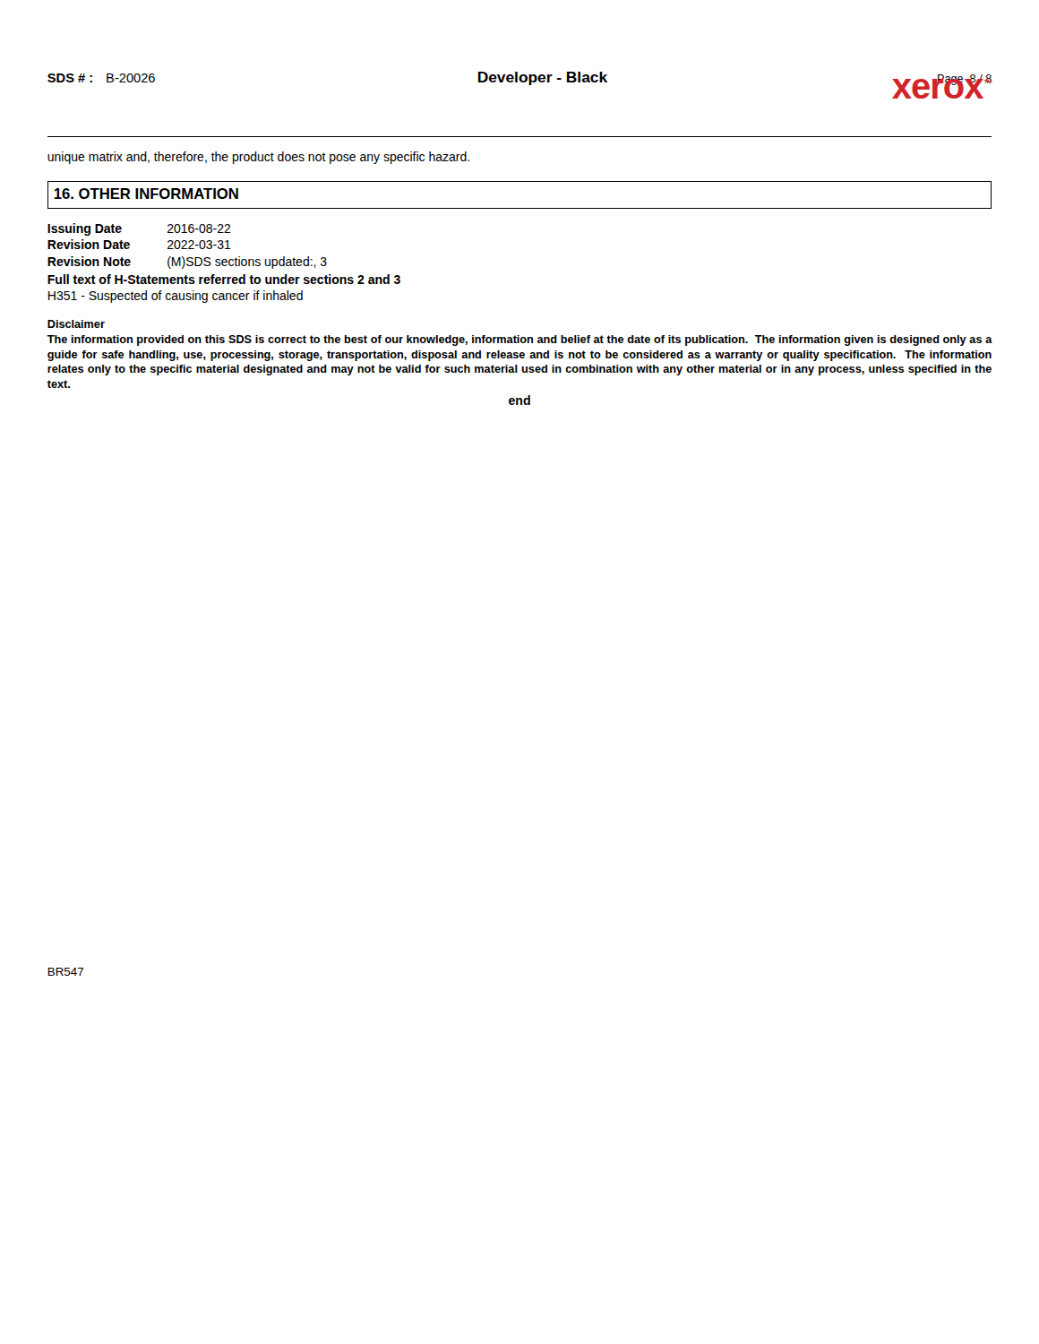xerox™
SDS # :B-20026
Developer - Black
Page 8 / 8
unique matrix and, therefore, the product does not pose any specific hazard.
16. OTHER INFORMATION
| Issuing Date | 2016-08-22 |
| Revision Date | 2022-03-31 |
| Revision Note | (M)SDS sections updated:, 3 |
Full text of H-Statements referred to under sections 2 and 3
H351 - Suspected of causing cancer if inhaled
Disclaimer
The information provided on this SDS is correct to the best of our knowledge, information and belief at the date of its publication. The information given is designed only as a guide for safe handling, use, processing, storage, transportation, disposal and release and is not to be considered as a warranty or quality specification. The information relates only to the specific material designated and may not be valid for such material used in combination with any other material or in any process, unless specified in the text.
end
BR547